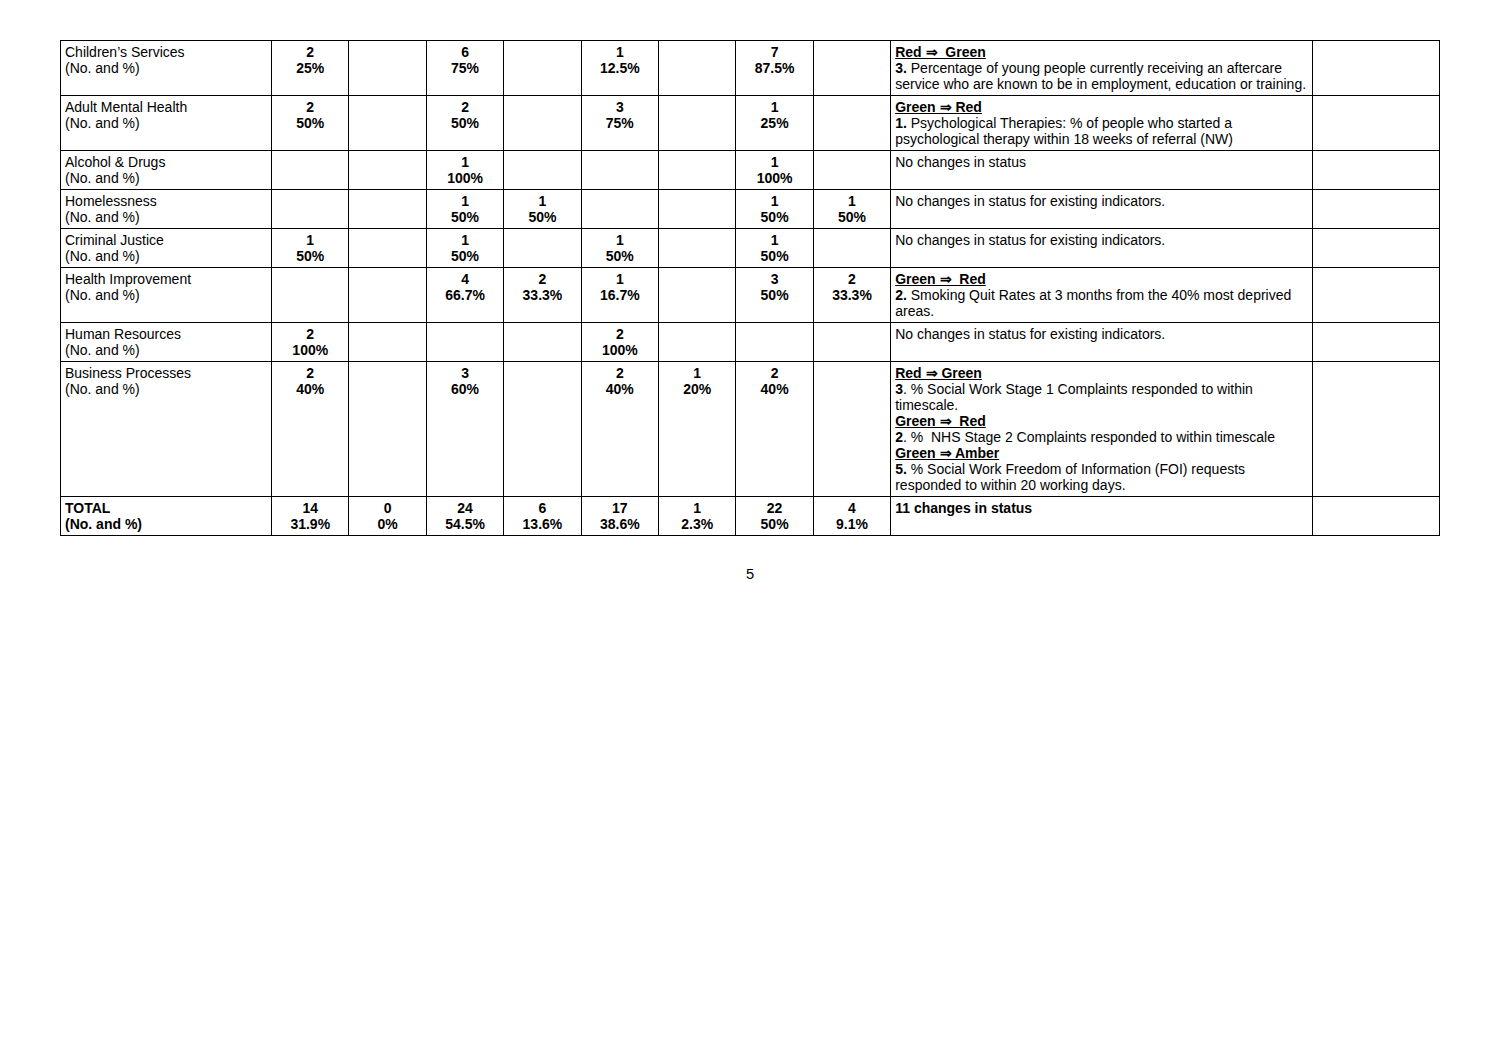| Children’s Services (No. and %) | 2 25% | | 6 75% | | 1 12.5% | | 7 87.5% | | Red ⇒ Green 3. Percentage of young people currently receiving an aftercare service who are known to be in employment, education or training. | |
| Adult Mental Health (No. and %) | 2 50% | | 2 50% | | 3 75% | | 1 25% | | Green ⇒ Red 1. Psychological Therapies: % of people who started a psychological therapy within 18 weeks of referral (NW) | |
| Alcohol & Drugs (No. and %) | | | 1 100% | | | | 1 100% | | No changes in status | |
| Homelessness (No. and %) | | | 1 50% | 1 50% | | | 1 50% | 1 50% | No changes in status for existing indicators. | |
| Criminal Justice (No. and %) | 1 50% | | 1 50% | | 1 50% | | 1 50% | | No changes in status for existing indicators. | |
| Health Improvement (No. and %) | | | 4 66.7% | 2 33.3% | 1 16.7% | | 3 50% | 2 33.3% | Green ⇒ Red 2. Smoking Quit Rates at 3 months from the 40% most deprived areas. | |
| Human Resources (No. and %) | 2 100% | | | | 2 100% | | | | No changes in status for existing indicators. | |
| Business Processes (No. and %) | 2 40% | | 3 60% | | 2 40% | 1 20% | 2 40% | | Red ⇒ Green 3 . % Social Work Stage 1 Complaints responded to within timescale. Green ⇒ Red 2 . % NHS Stage 2 Complaints responded to within timescale Green ⇒ Amber 5. % Social Work Freedom of Information (FOI) requests responded to within 20 working days. | |
| TOTAL (No. and %) | 14 31.9% | 0 0% | 24 54.5% | 6 13.6% | 17 38.6% | 1 2.3% | 22 50% | 4 9.1% | 11 changes in status | |
5